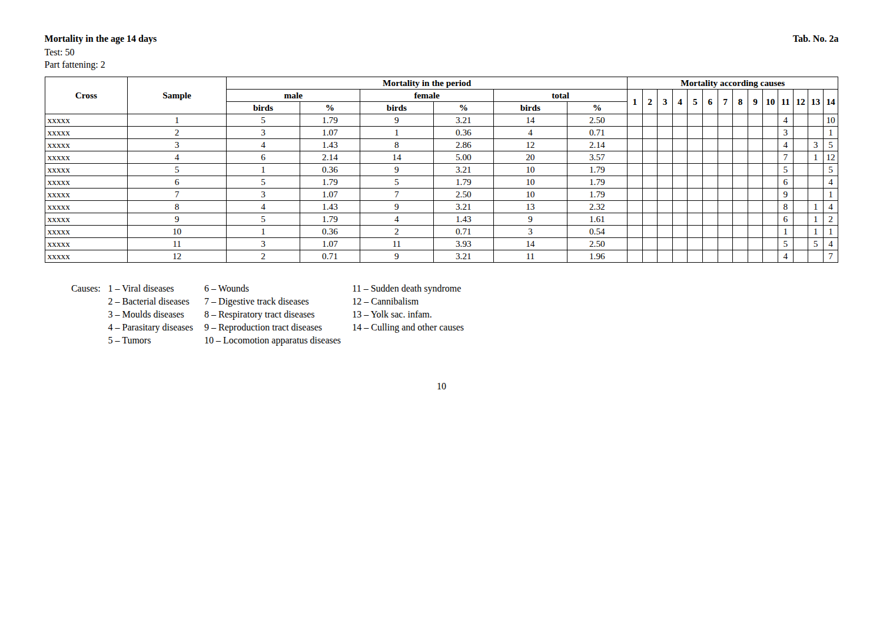Mortality in the age 14 days Tab. No. 2a
Test: 50
Part fattening: 2
| Cross | Sample | Mortality in the period | Mortality according causes |
| --- | --- | --- | --- |
| male | female | total | 1 | 2 | 3 | 4 | 5 | 6 | 7 | 8 | 9 | 10 | 11 | 12 | 13 | 14 |
| birds | % | birds | % | birds | % |
| xxxxx | 1 | 5 | 1.79 | 9 | 3.21 | 14 | 2.50 | | | | | | | | | | | 4 | | | 10 |
| xxxxx | 2 | 3 | 1.07 | 1 | 0.36 | 4 | 0.71 | | | | | | | | | | | 3 | | | 1 |
| xxxxx | 3 | 4 | 1.43 | 8 | 2.86 | 12 | 2.14 | | | | | | | | | | | 4 | | 3 | 5 |
| xxxxx | 4 | 6 | 2.14 | 14 | 5.00 | 20 | 3.57 | | | | | | | | | | | 7 | | 1 | 12 |
| xxxxx | 5 | 1 | 0.36 | 9 | 3.21 | 10 | 1.79 | | | | | | | | | | | 5 | | | 5 |
| xxxxx | 6 | 5 | 1.79 | 5 | 1.79 | 10 | 1.79 | | | | | | | | | | | 6 | | | 4 |
| xxxxx | 7 | 3 | 1.07 | 7 | 2.50 | 10 | 1.79 | | | | | | | | | | | 9 | | | 1 |
| xxxxx | 8 | 4 | 1.43 | 9 | 3.21 | 13 | 2.32 | | | | | | | | | | | 8 | | 1 | 4 |
| xxxxx | 9 | 5 | 1.79 | 4 | 1.43 | 9 | 1.61 | | | | | | | | | | | 6 | | 1 | 2 |
| xxxxx | 10 | 1 | 0.36 | 2 | 0.71 | 3 | 0.54 | | | | | | | | | | | 1 | | 1 | 1 |
| xxxxx | 11 | 3 | 1.07 | 11 | 3.93 | 14 | 2.50 | | | | | | | | | | | 5 | | 5 | 4 |
| xxxxx | 12 | 2 | 0.71 | 9 | 3.21 | 11 | 1.96 | | | | | | | | | | | 4 | | | 7 |
| Causes: | 1 – Viral diseases | 6 – Wounds | 11 – Sudden death syndrome |
| | 2 – Bacterial diseases | 7 – Digestive track diseases | 12 – Cannibalism |
| | 3 – Moulds diseases | 8 – Respiratory tract diseases | 13 – Yolk sac. infam. |
| | 4 – Parasitary diseases | 9 – Reproduction tract diseases | 14 – Culling and other causes |
| | 5 – Tumors | 10 – Locomotion apparatus diseases | |
10